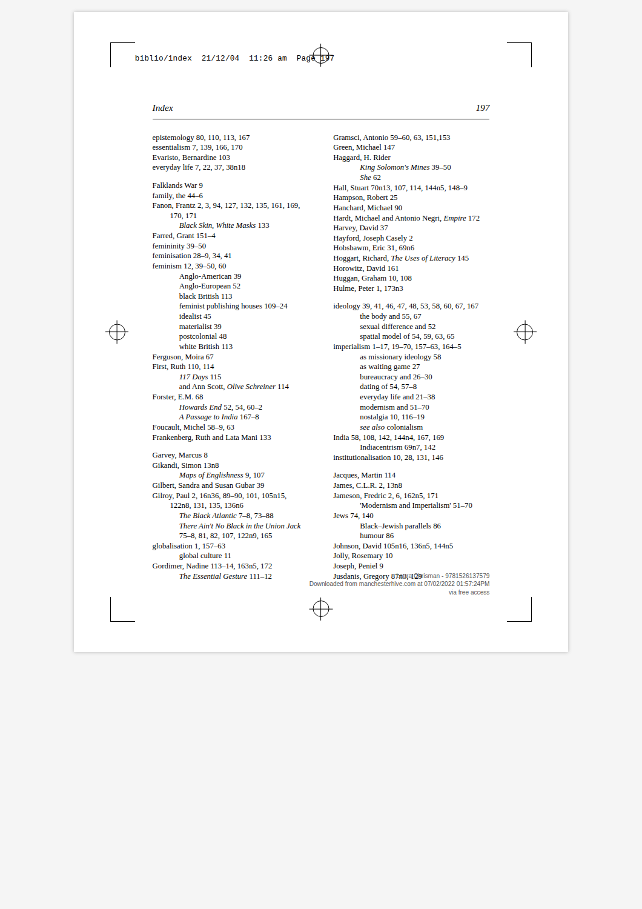biblio/index 21/12/04 11:26 am Page 197
Index 197
epistemology 80, 110, 113, 167
essentialism 7, 139, 166, 170
Evaristo, Bernardine 103
everyday life 7, 22, 37, 38n18
Falklands War 9
family, the 44–6
Fanon, Frantz 2, 3, 94, 127, 132, 135, 161, 169, 170, 171
Black Skin, White Masks 133
Farred, Grant 151–4
femininity 39–50
feminisation 28–9, 34, 41
feminism 12, 39–50, 60
Anglo-American 39
Anglo-European 52
black British 113
feminist publishing houses 109–24
idealist 45
materialist 39
postcolonial 48
white British 113
Ferguson, Moira 67
First, Ruth 110, 114
117 Days 115
and Ann Scott, Olive Schreiner 114
Forster, E.M. 68
Howards End 52, 54, 60–2
A Passage to India 167–8
Foucault, Michel 58–9, 63
Frankenberg, Ruth and Lata Mani 133
Garvey, Marcus 8
Gikandi, Simon 13n8
Maps of Englishness 9, 107
Gilbert, Sandra and Susan Gubar 39
Gilroy, Paul 2, 16n36, 89–90, 101, 105n15, 122n8, 131, 135, 136n6
The Black Atlantic 7–8, 73–88
There Ain't No Black in the Union Jack 75–8, 81, 82, 107, 122n9, 165
globalisation 1, 157–63
global culture 11
Gordimer, Nadine 113–14, 163n5, 172
The Essential Gesture 111–12
Gramsci, Antonio 59–60, 63, 151,153
Green, Michael 147
Haggard, H. Rider
King Solomon's Mines 39–50
She 62
Hall, Stuart 70n13, 107, 114, 144n5, 148–9
Hampson, Robert 25
Hanchard, Michael 90
Hardt, Michael and Antonio Negri, Empire 172
Harvey, David 37
Hayford, Joseph Casely 2
Hobsbawm, Eric 31, 69n6
Hoggart, Richard, The Uses of Literacy 145
Horowitz, David 161
Huggan, Graham 10, 108
Hulme, Peter 1, 173n3
ideology 39, 41, 46, 47, 48, 53, 58, 60, 67, 167
the body and 55, 67
sexual difference and 52
spatial model of 54, 59, 63, 65
imperialism 1–17, 19–70, 157–63, 164–5
as missionary ideology 58
as waiting game 27
bureaucracy and 26–30
dating of 54, 57–8
everyday life and 21–38
modernism and 51–70
nostalgia 10, 116–19
see also colonialism
India 58, 108, 142, 144n4, 167, 169
Indiacentrism 69n7, 142
institutionalisation 10, 28, 131, 146
Jacques, Martin 114
James, C.L.R. 2, 13n8
Jameson, Fredric 2, 6, 162n5, 171
'Modernism and Imperialism' 51–70
Jews 74, 140
Black–Jewish parallels 86
humour 86
Johnson, David 105n16, 136n5, 144n5
Jolly, Rosemary 10
Joseph, Peniel 9
Jusdanis, Gregory 87n3, 129
Laura Chrisman - 9781526137579
Downloaded from manchesterhive.com at 07/02/2022 01:57:24PM
via free access